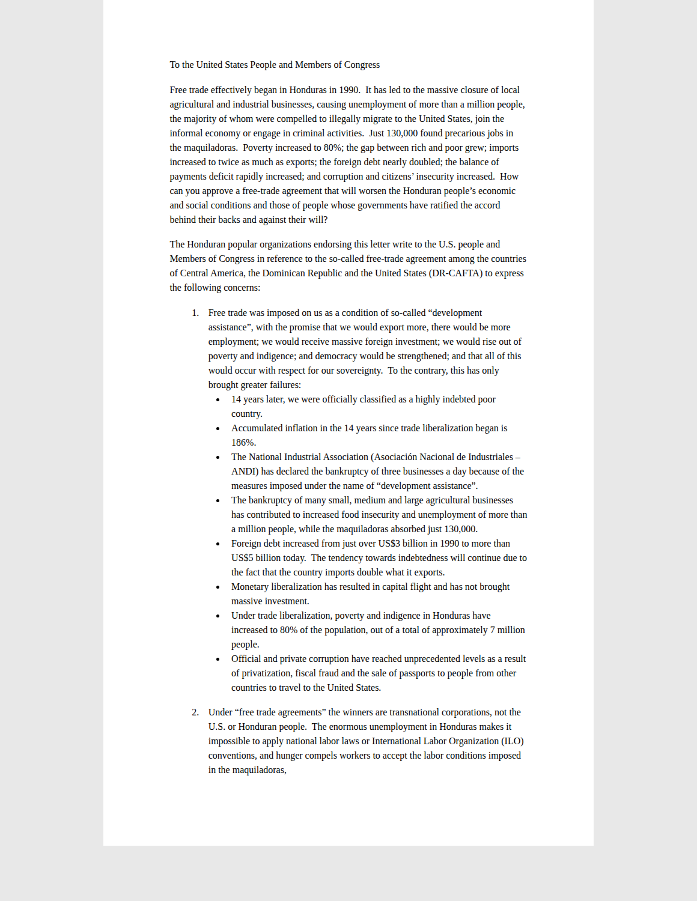To the United States People and Members of Congress
Free trade effectively began in Honduras in 1990. It has led to the massive closure of local agricultural and industrial businesses, causing unemployment of more than a million people, the majority of whom were compelled to illegally migrate to the United States, join the informal economy or engage in criminal activities. Just 130,000 found precarious jobs in the maquiladoras. Poverty increased to 80%; the gap between rich and poor grew; imports increased to twice as much as exports; the foreign debt nearly doubled; the balance of payments deficit rapidly increased; and corruption and citizens’ insecurity increased. How can you approve a free-trade agreement that will worsen the Honduran people’s economic and social conditions and those of people whose governments have ratified the accord behind their backs and against their will?
The Honduran popular organizations endorsing this letter write to the U.S. people and Members of Congress in reference to the so-called free-trade agreement among the countries of Central America, the Dominican Republic and the United States (DR-CAFTA) to express the following concerns:
Free trade was imposed on us as a condition of so-called “development assistance”, with the promise that we would export more, there would be more employment; we would receive massive foreign investment; we would rise out of poverty and indigence; and democracy would be strengthened; and that all of this would occur with respect for our sovereignty. To the contrary, this has only brought greater failures:
14 years later, we were officially classified as a highly indebted poor country.
Accumulated inflation in the 14 years since trade liberalization began is 186%.
The National Industrial Association (Asociación Nacional de Industriales – ANDI) has declared the bankruptcy of three businesses a day because of the measures imposed under the name of “development assistance”.
The bankruptcy of many small, medium and large agricultural businesses has contributed to increased food insecurity and unemployment of more than a million people, while the maquiladoras absorbed just 130,000.
Foreign debt increased from just over US$3 billion in 1990 to more than US$5 billion today. The tendency towards indebtedness will continue due to the fact that the country imports double what it exports.
Monetary liberalization has resulted in capital flight and has not brought massive investment.
Under trade liberalization, poverty and indigence in Honduras have increased to 80% of the population, out of a total of approximately 7 million people.
Official and private corruption have reached unprecedented levels as a result of privatization, fiscal fraud and the sale of passports to people from other countries to travel to the United States.
Under “free trade agreements” the winners are transnational corporations, not the U.S. or Honduran people. The enormous unemployment in Honduras makes it impossible to apply national labor laws or International Labor Organization (ILO) conventions, and hunger compels workers to accept the labor conditions imposed in the maquiladoras,